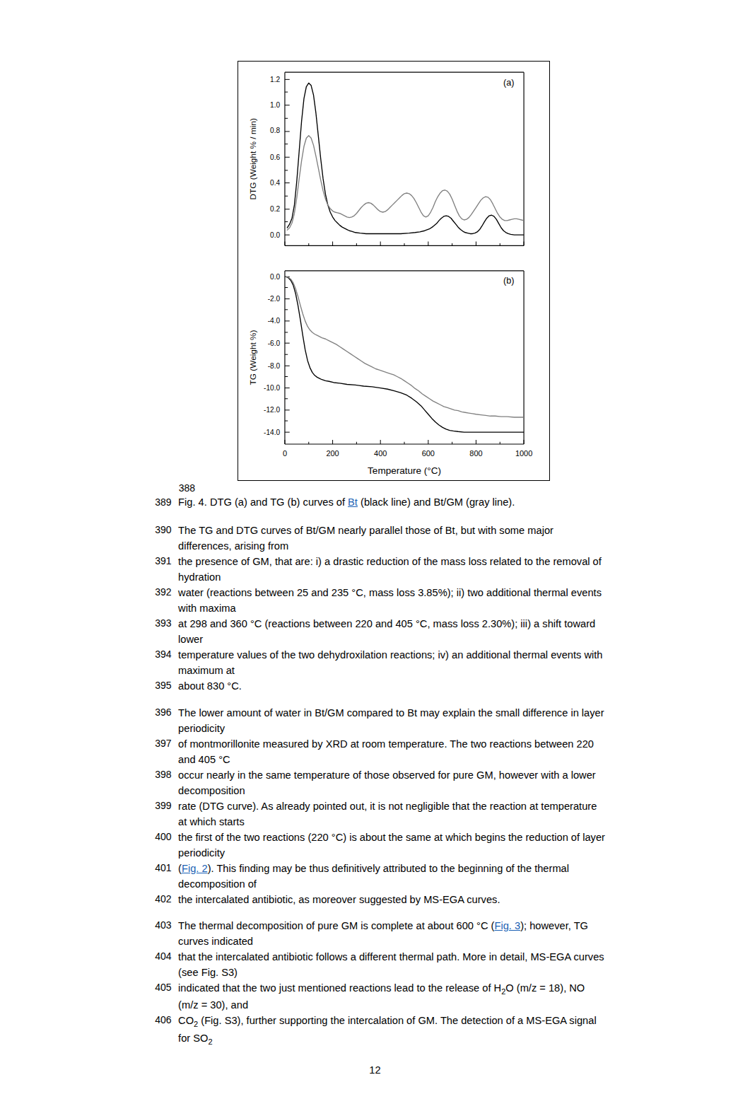1.2 1.0 0.8 0.6 0.4 0.2 0.0 (a) DTG (Weight % / min) 0.0 -2.0 -4.0 -6.0 -8.0 -10.0 -12.0 -14.0 0 200 400 600 800 1000 (b) TG (Weight %) Temperature (°C)
388
389 Fig. 4. DTG (a) and TG (b) curves of Bt (black line) and Bt/GM (gray line).
390 The TG and DTG curves of Bt/GM nearly parallel those of Bt, but with some major differences, arising from
391 the presence of GM, that are: i) a drastic reduction of the mass loss related to the removal of hydration
392 water (reactions between 25 and 235 °C, mass loss 3.85%); ii) two additional thermal events with maxima
393 at 298 and 360 °C (reactions between 220 and 405 °C, mass loss 2.30%); iii) a shift toward lower
394 temperature values of the two dehydroxilation reactions; iv) an additional thermal events with maximum at
395 about 830 °C.
396 The lower amount of water in Bt/GM compared to Bt may explain the small difference in layer periodicity
397 of montmorillonite measured by XRD at room temperature. The two reactions between 220 and 405 °C
398 occur nearly in the same temperature of those observed for pure GM, however with a lower decomposition
399 rate (DTG curve). As already pointed out, it is not negligible that the reaction at temperature at which starts
400 the first of the two reactions (220 °C) is about the same at which begins the reduction of layer periodicity
401 (Fig. 2). This finding may be thus definitively attributed to the beginning of the thermal decomposition of
402 the intercalated antibiotic, as moreover suggested by MS-EGA curves.
403 The thermal decomposition of pure GM is complete at about 600 °C (Fig. 3); however, TG curves indicated
404 that the intercalated antibiotic follows a different thermal path. More in detail, MS-EGA curves (see Fig. S3)
405 indicated that the two just mentioned reactions lead to the release of H2O (m/z = 18), NO (m/z = 30), and
406 CO2 (Fig. S3), further supporting the intercalation of GM. The detection of a MS-EGA signal for SO2
12